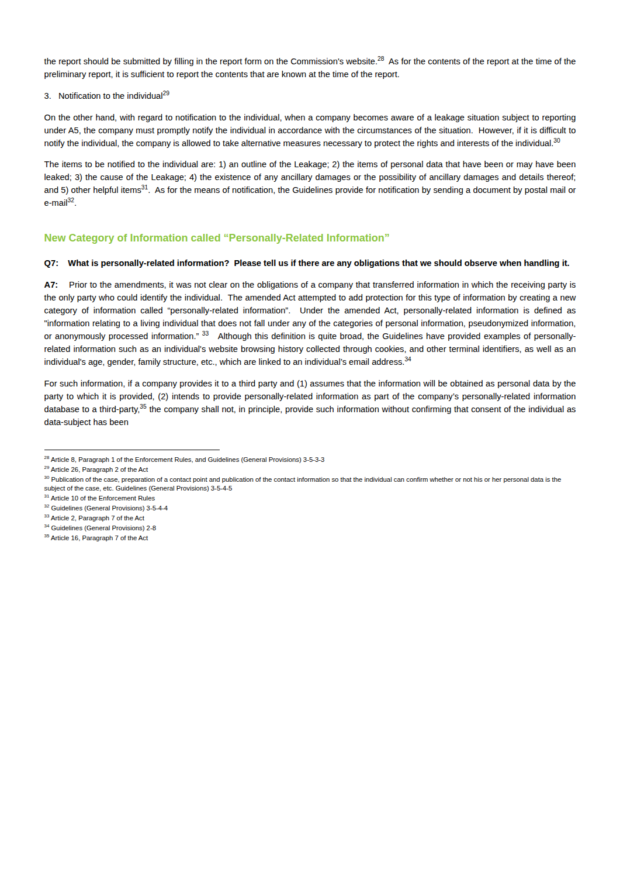the report should be submitted by filling in the report form on the Commission's website.28 As for the contents of the report at the time of the preliminary report, it is sufficient to report the contents that are known at the time of the report.
3. Notification to the individual29
On the other hand, with regard to notification to the individual, when a company becomes aware of a leakage situation subject to reporting under A5, the company must promptly notify the individual in accordance with the circumstances of the situation. However, if it is difficult to notify the individual, the company is allowed to take alternative measures necessary to protect the rights and interests of the individual.30
The items to be notified to the individual are: 1) an outline of the Leakage; 2) the items of personal data that have been or may have been leaked; 3) the cause of the Leakage; 4) the existence of any ancillary damages or the possibility of ancillary damages and details thereof; and 5) other helpful items31. As for the means of notification, the Guidelines provide for notification by sending a document by postal mail or e-mail32.
New Category of Information called “Personally-Related Information”
Q7: What is personally-related information? Please tell us if there are any obligations that we should observe when handling it.
A7: Prior to the amendments, it was not clear on the obligations of a company that transferred information in which the receiving party is the only party who could identify the individual. The amended Act attempted to add protection for this type of information by creating a new category of information called “personally-related information”. Under the amended Act, personally-related information is defined as "information relating to a living individual that does not fall under any of the categories of personal information, pseudonymized information, or anonymously processed information.” 33 Although this definition is quite broad, the Guidelines have provided examples of personally-related information such as an individual's website browsing history collected through cookies, and other terminal identifiers, as well as an individual's age, gender, family structure, etc., which are linked to an individual’s email address.34
For such information, if a company provides it to a third party and (1) assumes that the information will be obtained as personal data by the party to which it is provided, (2) intends to provide personally-related information as part of the company’s personally-related information database to a third-party,35 the company shall not, in principle, provide such information without confirming that consent of the individual as data-subject has been
28 Article 8, Paragraph 1 of the Enforcement Rules, and Guidelines (General Provisions) 3-5-3-3
29 Article 26, Paragraph 2 of the Act
30 Publication of the case, preparation of a contact point and publication of the contact information so that the individual can confirm whether or not his or her personal data is the subject of the case, etc. Guidelines (General Provisions) 3-5-4-5
31 Article 10 of the Enforcement Rules
32 Guidelines (General Provisions) 3-5-4-4
33 Article 2, Paragraph 7 of the Act
34 Guidelines (General Provisions) 2-8
35 Article 16, Paragraph 7 of the Act